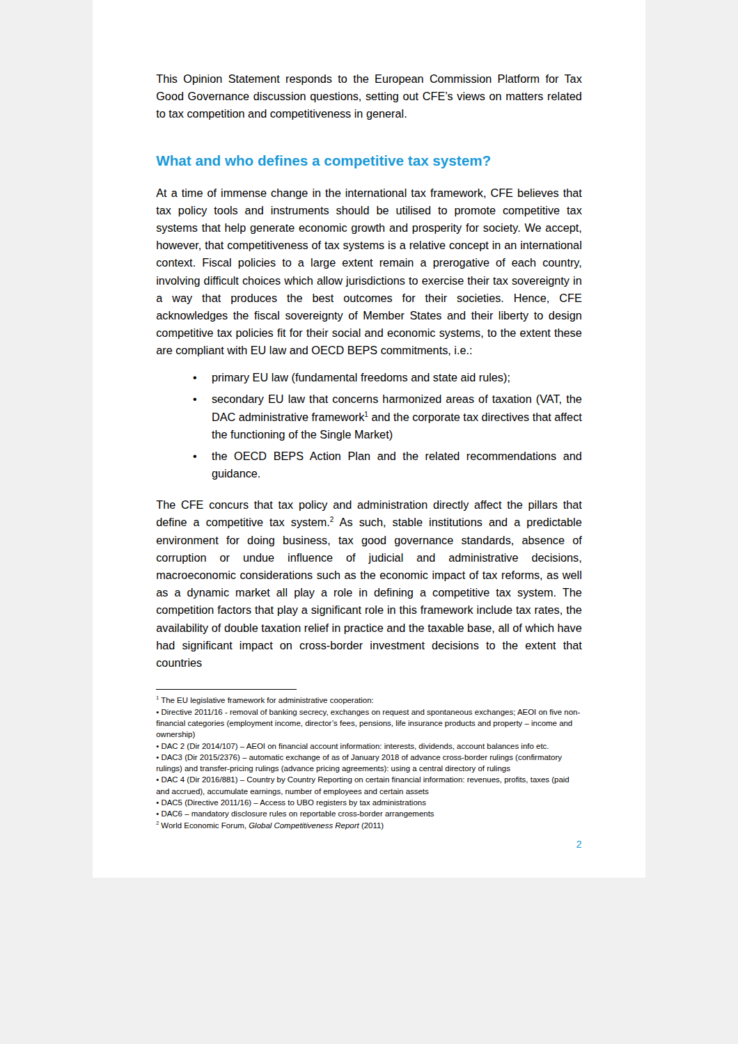This Opinion Statement responds to the European Commission Platform for Tax Good Governance discussion questions, setting out CFE’s views on matters related to tax competition and competitiveness in general.
What and who defines a competitive tax system?
At a time of immense change in the international tax framework, CFE believes that tax policy tools and instruments should be utilised to promote competitive tax systems that help generate economic growth and prosperity for society. We accept, however, that competitiveness of tax systems is a relative concept in an international context. Fiscal policies to a large extent remain a prerogative of each country, involving difficult choices which allow jurisdictions to exercise their tax sovereignty in a way that produces the best outcomes for their societies. Hence, CFE acknowledges the fiscal sovereignty of Member States and their liberty to design competitive tax policies fit for their social and economic systems, to the extent these are compliant with EU law and OECD BEPS commitments, i.e.:
primary EU law (fundamental freedoms and state aid rules);
secondary EU law that concerns harmonized areas of taxation (VAT, the DAC administrative framework1 and the corporate tax directives that affect the functioning of the Single Market)
the OECD BEPS Action Plan and the related recommendations and guidance.
The CFE concurs that tax policy and administration directly affect the pillars that define a competitive tax system.2 As such, stable institutions and a predictable environment for doing business, tax good governance standards, absence of corruption or undue influence of judicial and administrative decisions, macroeconomic considerations such as the economic impact of tax reforms, as well as a dynamic market all play a role in defining a competitive tax system. The competition factors that play a significant role in this framework include tax rates, the availability of double taxation relief in practice and the taxable base, all of which have had significant impact on cross-border investment decisions to the extent that countries
1 The EU legislative framework for administrative cooperation:
• Directive 2011/16 - removal of banking secrecy, exchanges on request and spontaneous exchanges; AEOI on five non-financial categories (employment income, director’s fees, pensions, life insurance products and property – income and ownership)
• DAC 2 (Dir 2014/107) – AEOI on financial account information: interests, dividends, account balances info etc.
• DAC3 (Dir 2015/2376) – automatic exchange of as of January 2018 of advance cross-border rulings (confirmatory rulings) and transfer-pricing rulings (advance pricing agreements): using a central directory of rulings
• DAC 4 (Dir 2016/881) – Country by Country Reporting on certain financial information: revenues, profits, taxes (paid and accrued), accumulate earnings, number of employees and certain assets
• DAC5 (Directive 2011/16) – Access to UBO registers by tax administrations
• DAC6 – mandatory disclosure rules on reportable cross-border arrangements
2 World Economic Forum, Global Competitiveness Report (2011)
2